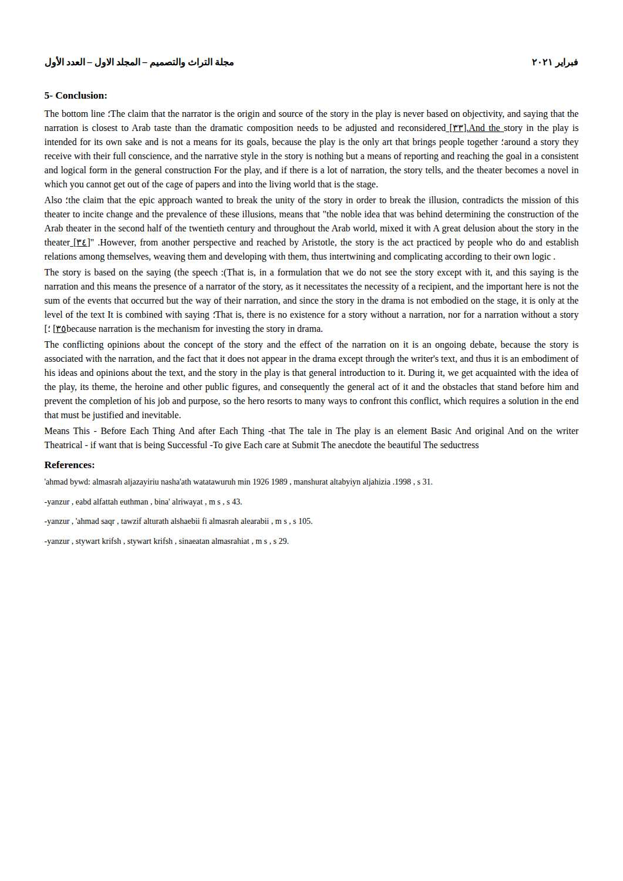فبراير ٢٠٢١
مجلة التراث والتصميم – المجلد الاول – العدد الأول
5- Conclusion:
The bottom line ؛The claim that the narrator is the origin and source of the story in the play is never based on objectivity, and saying that the narration is closest to Arab taste than the dramatic composition needs to be adjusted and reconsidered [٣٣].And the story in the play is intended for its own sake and is not a means for its goals, because the play is the only art that brings people together ؛around a story they receive with their full conscience, and the narrative style in the story is nothing but a means of reporting and reaching the goal in a consistent and logical form in the general construction For the play, and if there is a lot of narration, the story tells, and the theater becomes a novel in which you cannot get out of the cage of papers and into the living world that is the stage.
Also ؛the claim that the epic approach wanted to break the unity of the story in order to break the illusion, contradicts the mission of this theater to incite change and the prevalence of these illusions, means that "the noble idea that was behind determining the construction of the Arab theater in the second half of the twentieth century and throughout the Arab world, mixed it with A great delusion about the story in the theater [٣٤]" .However, from another perspective and reached by Aristotle, the story is the act practiced by people who do and establish relations among themselves, weaving them and developing with them, thus intertwining and complicating according to their own logic .
The story is based on the saying (the speech :(That is, in a formulation that we do not see the story except with it, and this saying is the narration and this means the presence of a narrator of the story, as it necessitates the necessity of a recipient, and the important here is not the sum of the events that occurred but the way of their narration, and since the story in the drama is not embodied on the stage, it is only at the level of the text It is combined with saying ؛That is, there is no existence for a story without a narration, nor for a narration without a story [٣٥] ؛because narration is the mechanism for investing the story in drama.
The conflicting opinions about the concept of the story and the effect of the narration on it is an ongoing debate, because the story is associated with the narration, and the fact that it does not appear in the drama except through the writer's text, and thus it is an embodiment of his ideas and opinions about the text, and the story in the play is that general introduction to it. During it, we get acquainted with the idea of the play, its theme, the heroine and other public figures, and consequently the general act of it and the obstacles that stand before him and prevent the completion of his job and purpose, so the hero resorts to many ways to confront this conflict, which requires a solution in the end that must be justified and inevitable.
Means This - Before Each Thing And after Each Thing -that The tale in The play is an element Basic And original And on the writer Theatrical - if want that is being Successful -To give Each care at Submit The anecdote the beautiful The seductress
References:
'ahmad bywd: almasrah aljazayiriu nasha'ath watatawuruh min 1926 1989 , manshurat altabyiyn aljahizia .1998 , s 31.
-yanzur , eabd alfattah euthman , bina' alriwayat , m s , s 43.
-yanzur , 'ahmad saqr , tawzif alturath alshaebii fi almasrah alearabii , m s , s 105.
-yanzur , stywart krifsh , stywart krifsh , sinaeatan almasrahiat , m s , s 29.